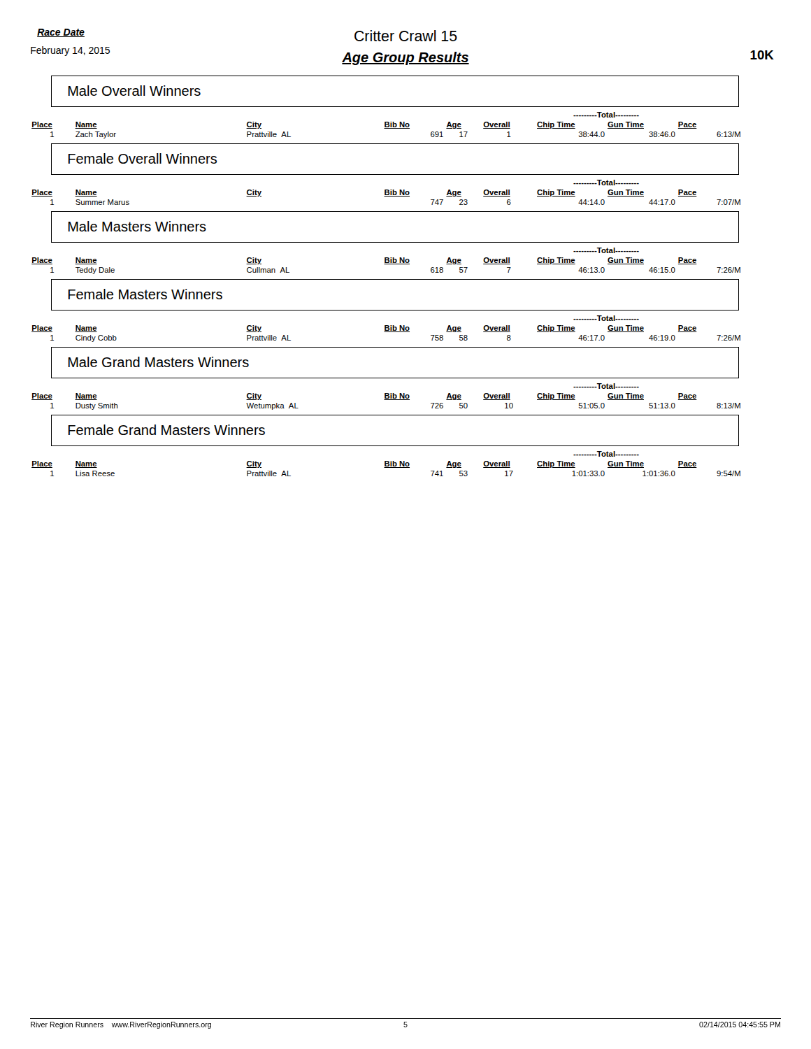Race Date
February 14, 2015
Critter Crawl 15
Age Group Results
10K
Male Overall Winners
| | ---------Total--------- | |
| Place | Name | City | Bib No | Age | Overall | Chip Time | Gun Time | Pace |
| 1 | Zach Taylor | Prattville AL | 691 | 17 | 1 | 38:44.0 | 38:46.0 | 6:13/M |
Female Overall Winners
| | ---------Total--------- | |
| Place | Name | City | Bib No | Age | Overall | Chip Time | Gun Time | Pace |
| 1 | Summer Marus | | 747 | 23 | 6 | 44:14.0 | 44:17.0 | 7:07/M |
Male Masters Winners
| | ---------Total--------- | |
| Place | Name | City | Bib No | Age | Overall | Chip Time | Gun Time | Pace |
| 1 | Teddy Dale | Cullman AL | 618 | 57 | 7 | 46:13.0 | 46:15.0 | 7:26/M |
Female Masters Winners
| | ---------Total--------- | |
| Place | Name | City | Bib No | Age | Overall | Chip Time | Gun Time | Pace |
| 1 | Cindy Cobb | Prattville AL | 758 | 58 | 8 | 46:17.0 | 46:19.0 | 7:26/M |
Male Grand Masters Winners
| | ---------Total--------- | |
| Place | Name | City | Bib No | Age | Overall | Chip Time | Gun Time | Pace |
| 1 | Dusty Smith | Wetumpka AL | 726 | 50 | 10 | 51:05.0 | 51:13.0 | 8:13/M |
Female Grand Masters Winners
| | ---------Total--------- | |
| Place | Name | City | Bib No | Age | Overall | Chip Time | Gun Time | Pace |
| 1 | Lisa Reese | Prattville AL | 741 | 53 | 17 | 1:01:33.0 | 1:01:36.0 | 9:54/M |
River Region Runners www.RiverRegionRunners.org
5
02/14/2015 04:45:55 PM